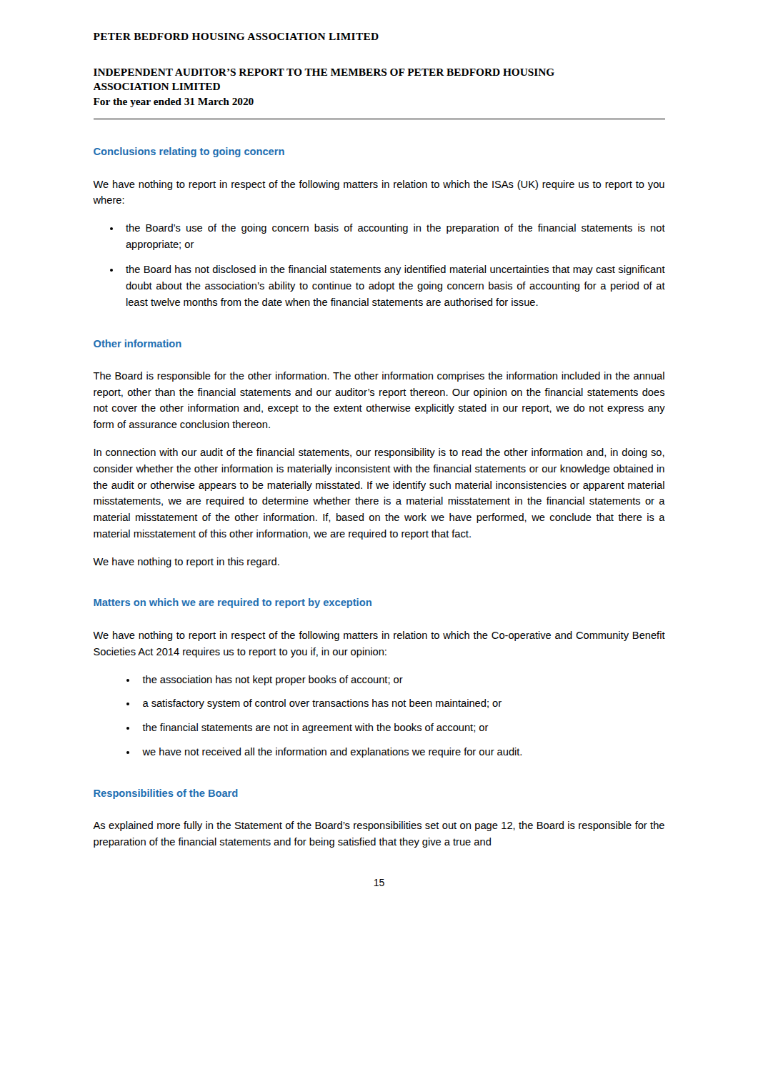PETER BEDFORD HOUSING ASSOCIATION LIMITED
INDEPENDENT AUDITOR’S REPORT TO THE MEMBERS OF PETER BEDFORD HOUSING ASSOCIATION LIMITED For the year ended 31 March 2020
Conclusions relating to going concern
We have nothing to report in respect of the following matters in relation to which the ISAs (UK) require us to report to you where:
the Board’s use of the going concern basis of accounting in the preparation of the financial statements is not appropriate; or
the Board has not disclosed in the financial statements any identified material uncertainties that may cast significant doubt about the association’s ability to continue to adopt the going concern basis of accounting for a period of at least twelve months from the date when the financial statements are authorised for issue.
Other information
The Board is responsible for the other information. The other information comprises the information included in the annual report, other than the financial statements and our auditor’s report thereon. Our opinion on the financial statements does not cover the other information and, except to the extent otherwise explicitly stated in our report, we do not express any form of assurance conclusion thereon.
In connection with our audit of the financial statements, our responsibility is to read the other information and, in doing so, consider whether the other information is materially inconsistent with the financial statements or our knowledge obtained in the audit or otherwise appears to be materially misstated. If we identify such material inconsistencies or apparent material misstatements, we are required to determine whether there is a material misstatement in the financial statements or a material misstatement of the other information. If, based on the work we have performed, we conclude that there is a material misstatement of this other information, we are required to report that fact.
We have nothing to report in this regard.
Matters on which we are required to report by exception
We have nothing to report in respect of the following matters in relation to which the Co-operative and Community Benefit Societies Act 2014 requires us to report to you if, in our opinion:
the association has not kept proper books of account; or
a satisfactory system of control over transactions has not been maintained; or
the financial statements are not in agreement with the books of account; or
we have not received all the information and explanations we require for our audit.
Responsibilities of the Board
As explained more fully in the Statement of the Board’s responsibilities set out on page 12, the Board is responsible for the preparation of the financial statements and for being satisfied that they give a true and
15